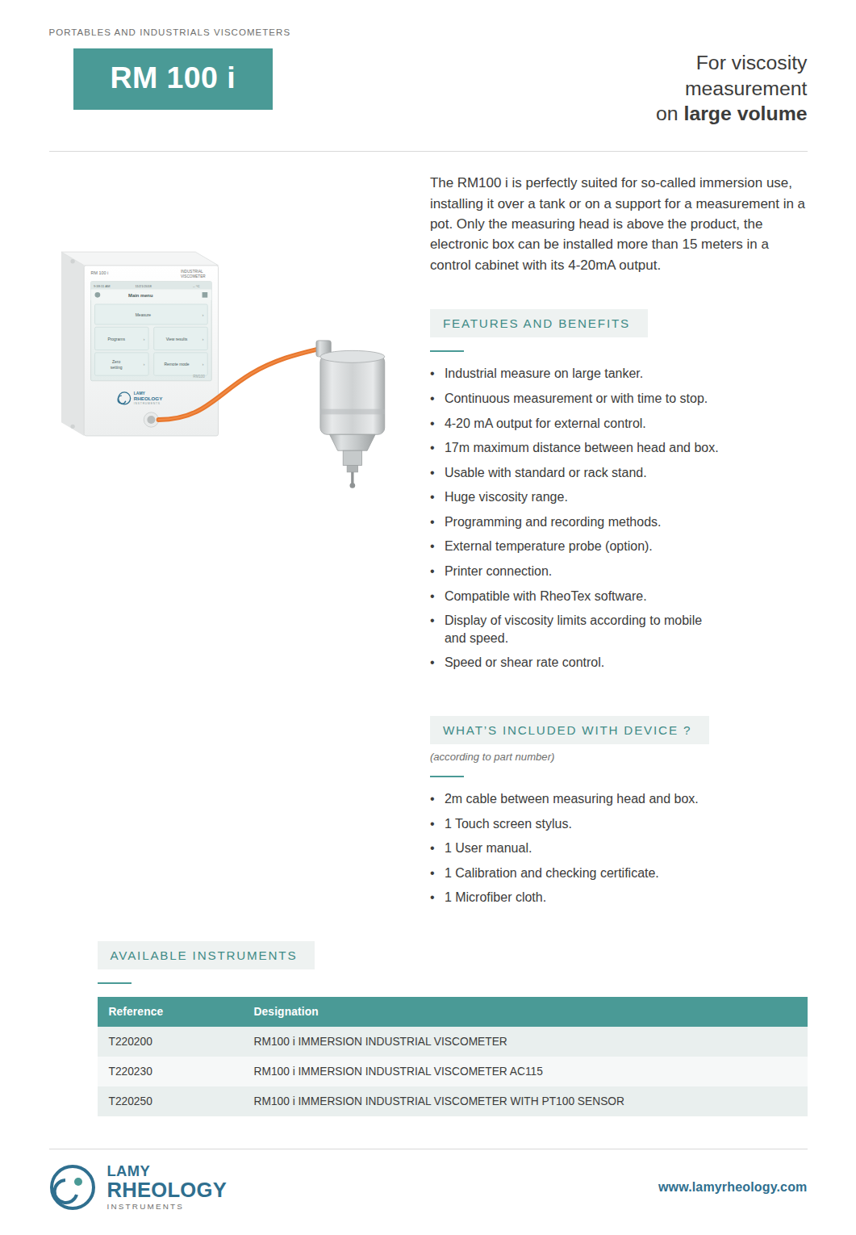Portables and industrials viscometers
RM 100 i
For viscosity
measurement
on large volume
RM 100 i INDUSTRIAL VISCOMETER 9:38:11 AM 11/21/2018 -- °C Main menu Measure › Programs › View results › Zero setting › Remote mode › RM100 LAMY RHEOLOGY INSTRUMENTS
The RM100 i is perfectly suited for so-called immersion use, installing it over a tank or on a support for a measurement in a pot. Only the measuring head is above the product, the electronic box can be installed more than 15 meters in a control cabinet with its 4-20mA output.
Features and benefits
Industrial measure on large tanker.
Continuous measurement or with time to stop.
4-20 mA output for external control.
17m maximum distance between head and box.
Usable with standard or rack stand.
Huge viscosity range.
Programming and recording methods.
External temperature probe (option).
Printer connection.
Compatible with RheoTex software.
Display of viscosity limits according to mobileand speed.
Speed or shear rate control.
What’s included with device ?
(according to part number)
2m cable between measuring head and box.
1 Touch screen stylus.
1 User manual.
1 Calibration and checking certificate.
1 Microfiber cloth.
Available instruments
| Reference | Designation |
| --- | --- |
| T220200 | RM100 i IMMERSION INDUSTRIAL VISCOMETER |
| T220230 | RM100 i IMMERSION INDUSTRIAL VISCOMETER AC115 |
| T220250 | RM100 i IMMERSION INDUSTRIAL VISCOMETER WITH PT100 SENSOR |
LAMY
RHEOLOGY
INSTRUMENTS
www.lamyrheology.com